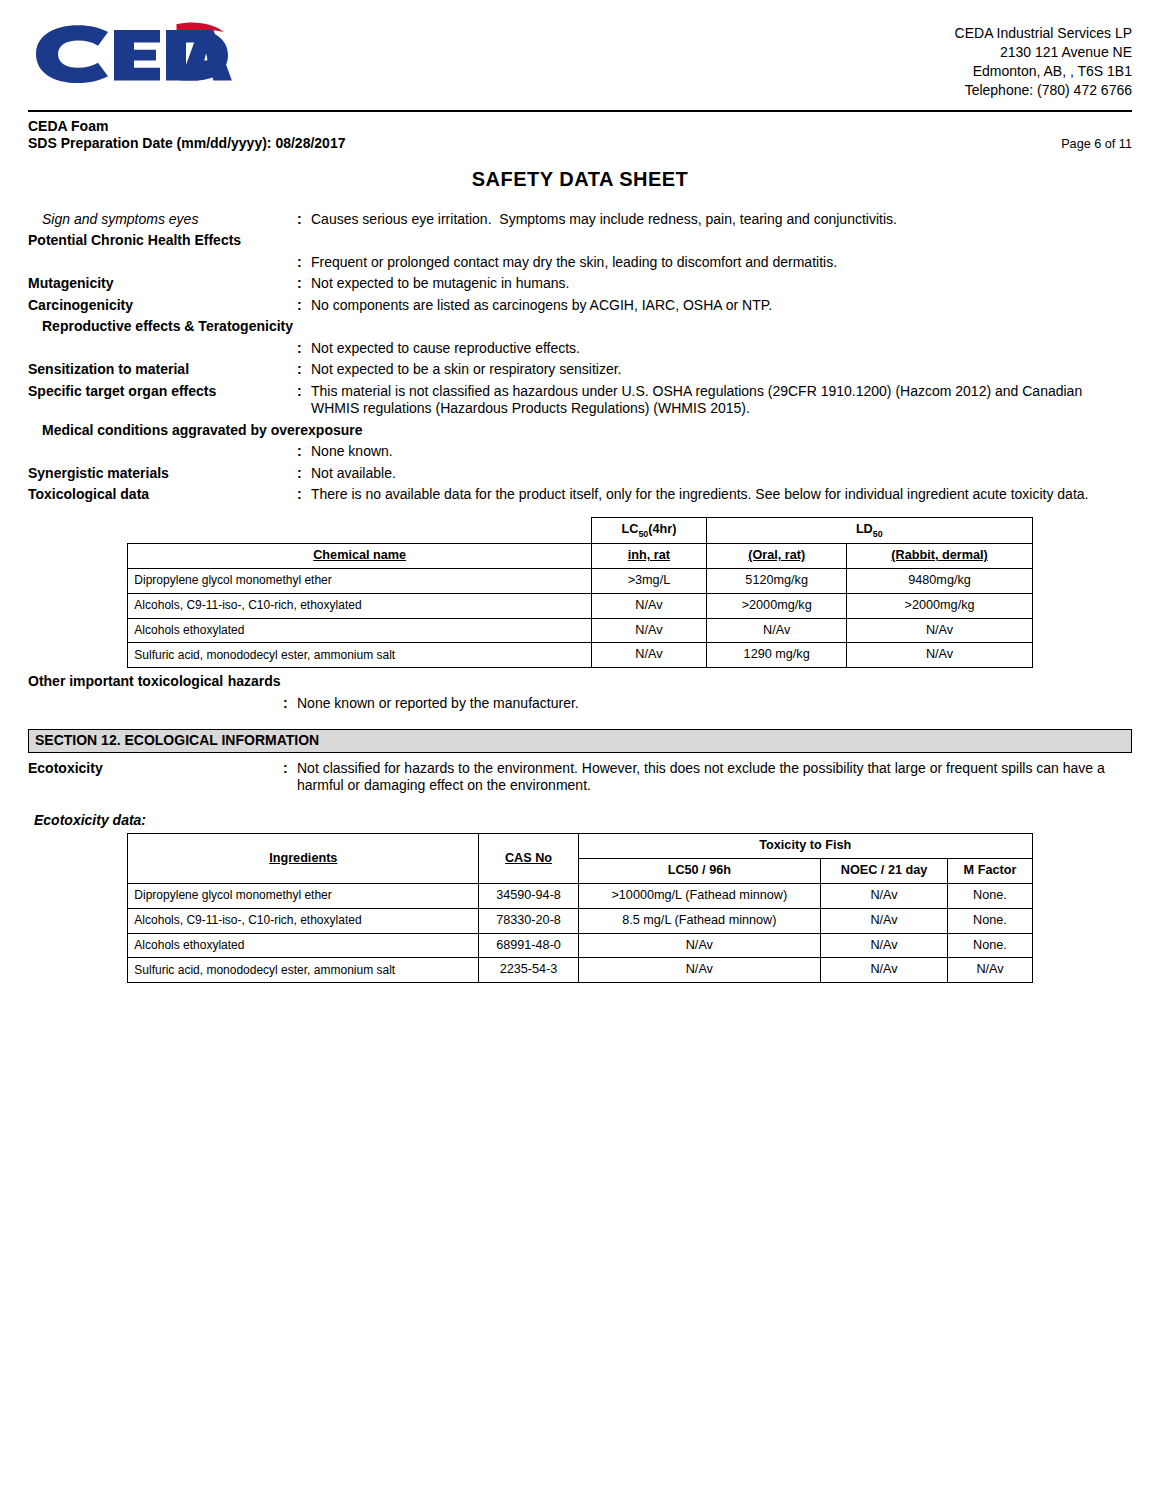CEDA Industrial Services LP
2130 121 Avenue NE
Edmonton, AB, , T6S 1B1
Telephone: (780) 472 6766
CEDA Foam
SDS Preparation Date (mm/dd/yyyy): 08/28/2017
Page 6 of 11
SAFETY DATA SHEET
| Sign and symptoms eyes | : | Causes serious eye irritation. Symptoms may include redness, pain, tearing and conjunctivitis. |
| Potential Chronic Health Effects |
| | : | Frequent or prolonged contact may dry the skin, leading to discomfort and dermatitis. |
| Mutagenicity | : | Not expected to be mutagenic in humans. |
| Carcinogenicity | : | No components are listed as carcinogens by ACGIH, IARC, OSHA or NTP. |
| Reproductive effects & Teratogenicity |
| | : | Not expected to cause reproductive effects. |
| Sensitization to material | : | Not expected to be a skin or respiratory sensitizer. |
| Specific target organ effects | : | This material is not classified as hazardous under U.S. OSHA regulations (29CFR 1910.1200) (Hazcom 2012) and Canadian WHMIS regulations (Hazardous Products Regulations) (WHMIS 2015). |
| Medical conditions aggravated by overexposure |
| | : | None known. |
| Synergistic materials | : | Not available. |
| Toxicological data | : | There is no available data for the product itself, only for the ingredients. See below for individual ingredient acute toxicity data. |
| | LC 50 (4hr) | LD 50 |
| Chemical name | inh, rat | (Oral, rat) | (Rabbit, dermal) |
| Dipropylene glycol monomethyl ether | >3mg/L | 5120mg/kg | 9480mg/kg |
| Alcohols, C9-11-iso-, C10-rich, ethoxylated | N/Av | >2000mg/kg | >2000mg/kg |
| Alcohols ethoxylated | N/Av | N/Av | N/Av |
| Sulfuric acid, monododecyl ester, ammonium salt | N/Av | 1290 mg/kg | N/Av |
| Other important toxicologica l hazards |
| | : | None known or reported by the manufacturer. |
SECTION 12. ECOLOGICAL INFORMATION
| Ecotoxicity | : | Not classified for hazards to the environment. However, this does not exclude the possibility that large or frequent spills can have a harmful or damaging effect on the environment. |
Ecotoxicity data:
| Ingredients | CAS No | Toxicity to Fish |
| --- | --- | --- |
| LC50 / 96h | NOEC / 21 day | M Factor |
| Dipropylene glycol monomethyl ether | 34590-94-8 | >10000mg/L (Fathead minnow) | N/Av | None. |
| Alcohols, C9-11-iso-, C10-rich, ethoxylated | 78330-20-8 | 8.5 mg/L (Fathead minnow) | N/Av | None. |
| Alcohols ethoxylated | 68991-48-0 | N/Av | N/Av | None. |
| Sulfuric acid, monododecyl ester, ammonium salt | 2235-54-3 | N/Av | N/Av | N/Av |